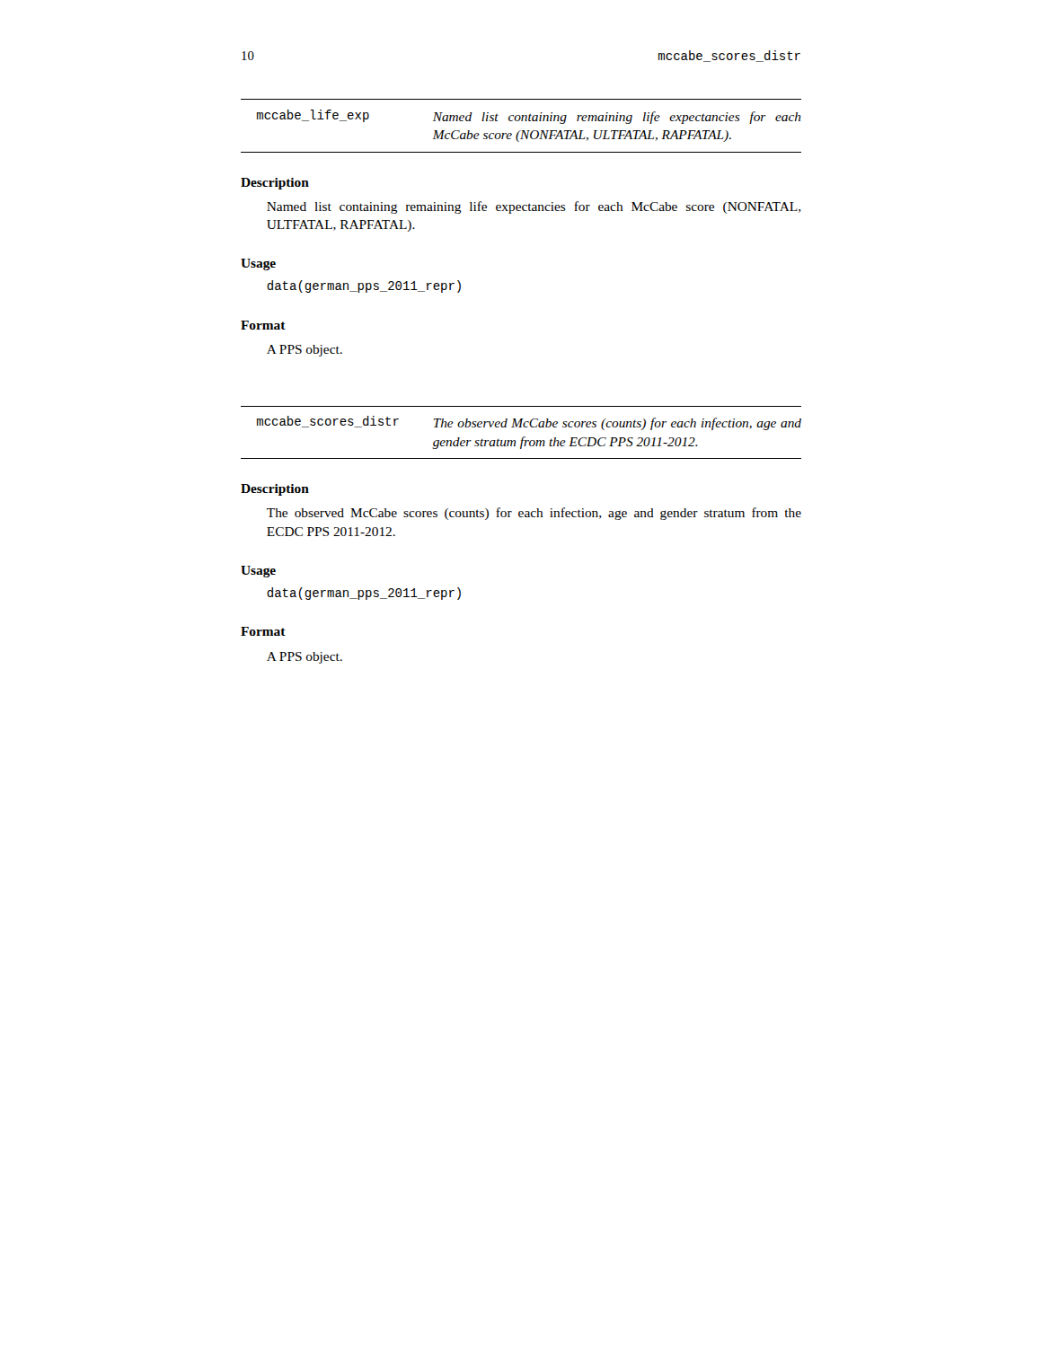10 mccabe_scores_distr
mccabe_life_exp
Named list containing remaining life expectancies for each McCabe score (NONFATAL, ULTFATAL, RAPFATAL).
Description
Named list containing remaining life expectancies for each McCabe score (NONFATAL, ULTFATAL, RAPFATAL).
Usage
data(german_pps_2011_repr)
Format
A PPS object.
mccabe_scores_distr
The observed McCabe scores (counts) for each infection, age and gender stratum from the ECDC PPS 2011-2012.
Description
The observed McCabe scores (counts) for each infection, age and gender stratum from the ECDC PPS 2011-2012.
Usage
data(german_pps_2011_repr)
Format
A PPS object.